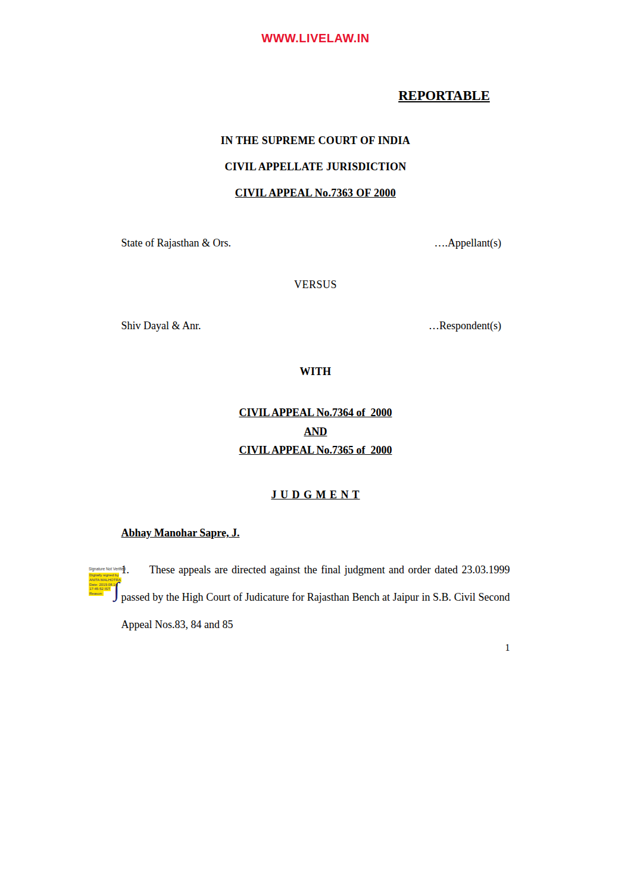WWW.LIVELAW.IN
REPORTABLE
IN THE SUPREME COURT OF INDIA
CIVIL APPELLATE JURISDICTION
CIVIL APPEAL No.7363 OF 2000
State of Rajasthan & Ors. ….Appellant(s)
VERSUS
Shiv Dayal & Anr. …Respondent(s)
WITH
CIVIL APPEAL No.7364 of 2000
AND
CIVIL APPEAL No.7365 of 2000
J U D G M E N T
Abhay Manohar Sapre, J.
1. These appeals are directed against the final judgment and order dated 23.03.1999 passed by the High Court of Judicature for Rajasthan Bench at Jaipur in S.B. Civil Second Appeal Nos.83, 84 and 85
Signature Not Verified
Digitally signed by
ANITA MALHOTRA
Date: 2019.08.14
17:45:52 IST
Reason:
∫
1